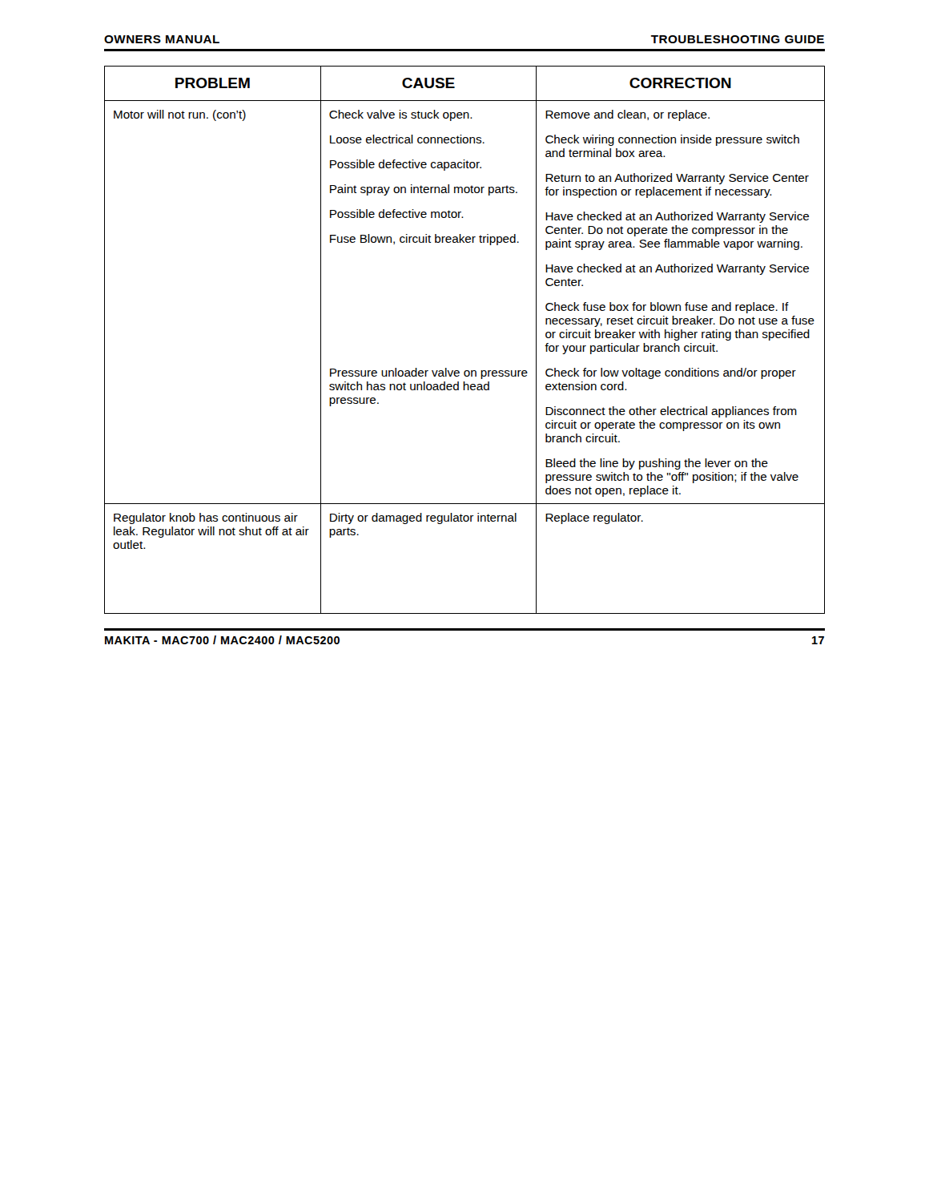OWNERS MANUAL TROUBLESHOOTING GUIDE
| PROBLEM | CAUSE | CORRECTION |
| --- | --- | --- |
| Motor will not run. (con’t) | Check valve is stuck open. Loose electrical connections. Possible defective capacitor. Paint spray on internal motor parts. Possible defective motor. Fuse Blown, circuit breaker tripped. Pressure unloader valve on pressure switch has not unloaded head pressure. | Remove and clean, or replace. Check wiring connection inside pressure switch and terminal box area. Return to an Authorized Warranty Service Center for inspection or replacement if necessary. Have checked at an Authorized Warranty Service Center. Do not operate the compressor in the paint spray area. See flammable vapor warning. Have checked at an Authorized Warranty Service Center. Check fuse box for blown fuse and replace. If necessary, reset circuit breaker. Do not use a fuse or circuit breaker with higher rating than specified for your particular branch circuit. Check for low voltage conditions and/or proper extension cord. Disconnect the other electrical appliances from circuit or operate the compressor on its own branch circuit. Bleed the line by pushing the lever on the pressure switch to the "off" position; if the valve does not open, replace it. |
| Regulator knob has continuous air leak. Regulator will not shut off at air outlet. | Dirty or damaged regulator internal parts. | Replace regulator. |
MAKITA - MAC700 / MAC2400 / MAC5200 17